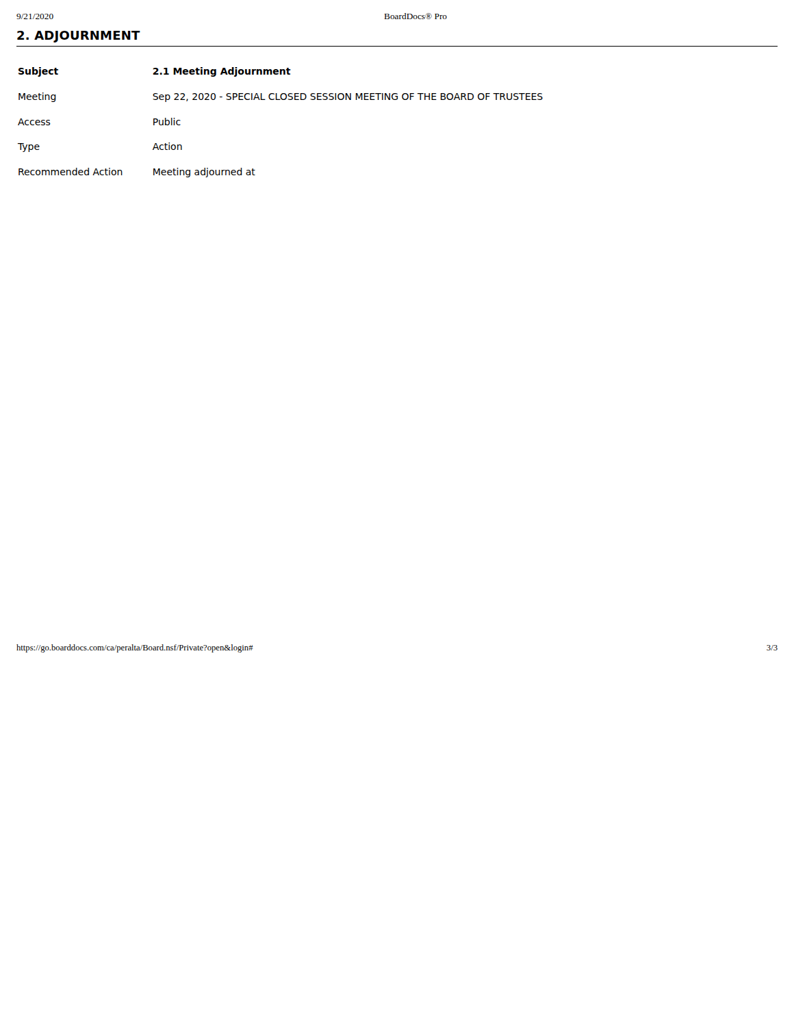9/21/2020 BoardDocs® Pro
2. ADJOURNMENT
| Subject | 2.1 Meeting Adjournment |
| Meeting | Sep 22, 2020 - SPECIAL CLOSED SESSION MEETING OF THE BOARD OF TRUSTEES |
| Access | Public |
| Type | Action |
| Recommended Action | Meeting adjourned at |
https://go.boarddocs.com/ca/peralta/Board.nsf/Private?open&login# 3/3